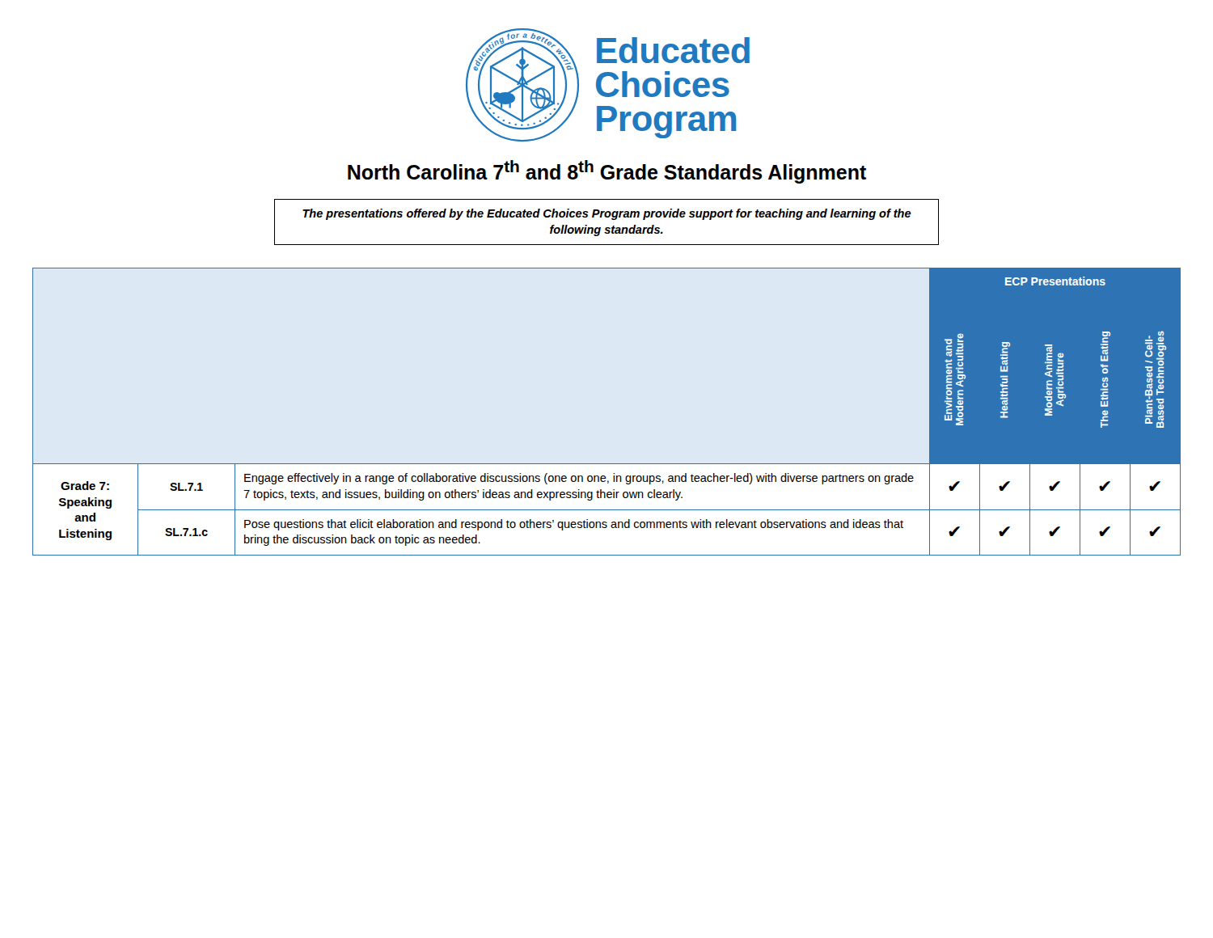educating for a better world • • • • • • • • • • • • • • •
Educated Choices Program
North Carolina 7th and 8th Grade Standards Alignment
The presentations offered by the Educated Choices Program provide support for teaching and learning of the following standards.
| | ECP Presentations |
| Environment and Modern Agriculture | Healthful Eating | Modern Animal Agriculture | The Ethics of Eating | Plant-Based / Cell- Based Technologies |
| Grade 7: Speaking and Listening | SL.7.1 | Engage effectively in a range of collaborative discussions (one on one, in groups, and teacher-led) with diverse partners on grade 7 topics, texts, and issues, building on others’ ideas and expressing their own clearly. | ✔ | ✔ | ✔ | ✔ | ✔ |
| SL.7.1.c | Pose questions that elicit elaboration and respond to others’ questions and comments with relevant observations and ideas that bring the discussion back on topic as needed. | ✔ | ✔ | ✔ | ✔ | ✔ |